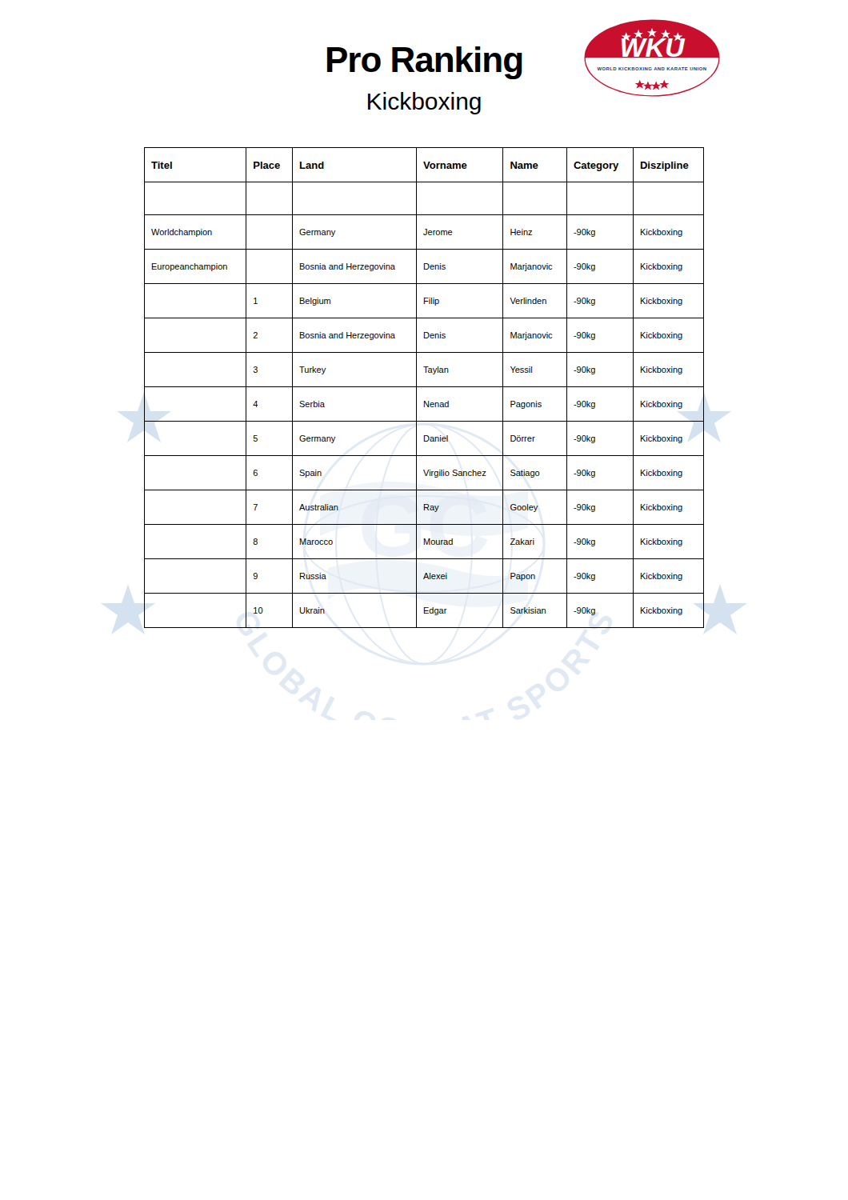WKU WORLD KICKBOXING AND KARATE UNION
Pro Ranking
Kickboxing
GC GLOBAL COMBAT SPORTS ORGANIZATION
| Titel | Place | Land | Vorname | Name | Category | Diszipline |
| --- | --- | --- | --- | --- | --- | --- |
| Worldchampion | | Germany | Jerome | Heinz | -90kg | Kickboxing |
| Europeanchampion | | Bosnia and Herzegovina | Denis | Marjanovic | -90kg | Kickboxing |
| | 1 | Belgium | Filip | Verlinden | -90kg | Kickboxing |
| | 2 | Bosnia and Herzegovina | Denis | Marjanovic | -90kg | Kickboxing |
| | 3 | Turkey | Taylan | Yessil | -90kg | Kickboxing |
| | 4 | Serbia | Nenad | Pagonis | -90kg | Kickboxing |
| | 5 | Germany | Daniel | Dörrer | -90kg | Kickboxing |
| | 6 | Spain | Virgilio Sanchez | Satiago | -90kg | Kickboxing |
| | 7 | Australian | Ray | Gooley | -90kg | Kickboxing |
| | 8 | Marocco | Mourad | Zakari | -90kg | Kickboxing |
| | 9 | Russia | Alexei | Papon | -90kg | Kickboxing |
| | 10 | Ukrain | Edgar | Sarkisian | -90kg | Kickboxing |